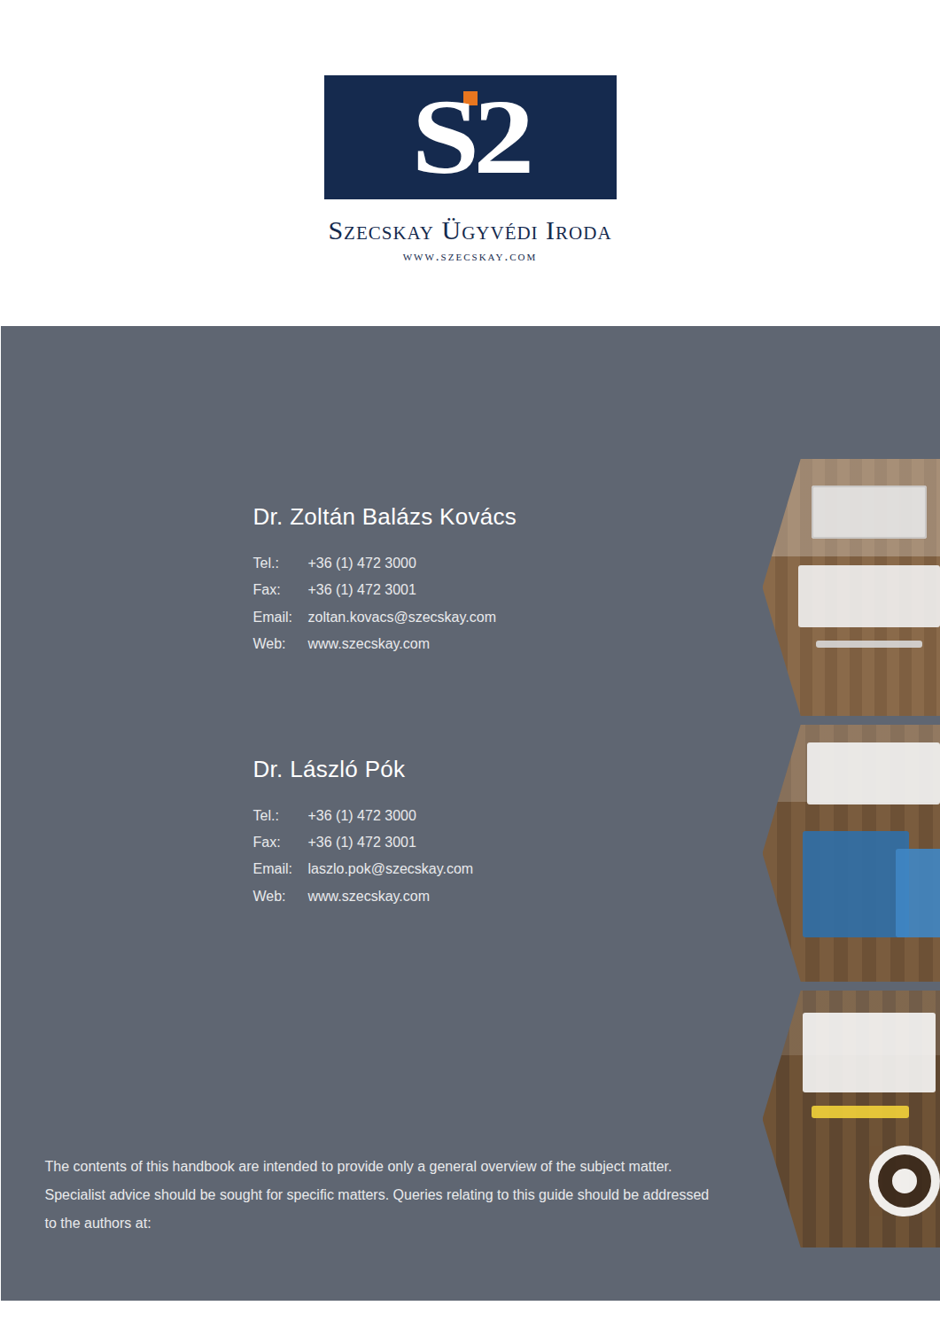S2
Szecskay Ügyvédi Iroda
www.szecskay.com
Dr. Zoltán Balázs Kovács
| Tel.: | +36 (1) 472 3000 |
| Fax: | +36 (1) 472 3001 |
| Email: | zoltan.kovacs@szecskay.com |
| Web: | www.szecskay.com |
Dr. László Pók
| Tel.: | +36 (1) 472 3000 |
| Fax: | +36 (1) 472 3001 |
| Email: | laszlo.pok@szecskay.com |
| Web: | www.szecskay.com |
The contents of this handbook are intended to provide only a general overview of the subject matter. Specialist advice should be sought for specific matters. Queries relating to this guide should be addressed to the authors at: